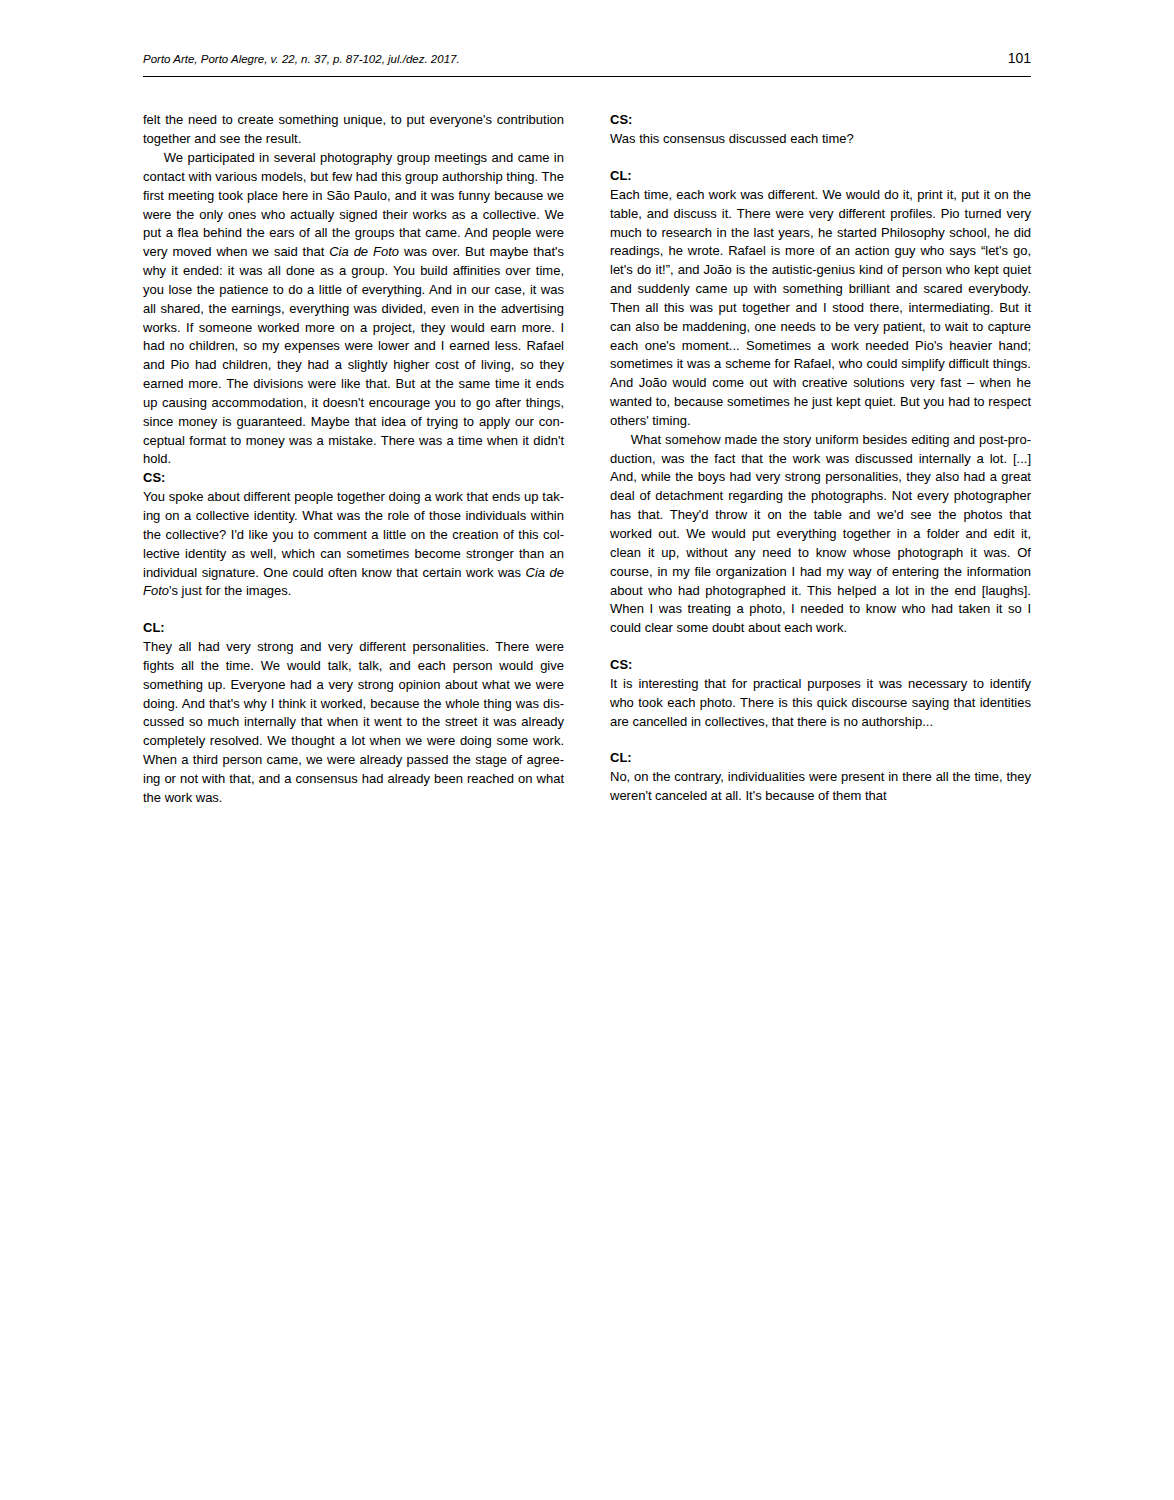Porto Arte, Porto Alegre, v. 22, n. 37, p. 87-102, jul./dez. 2017.
101
felt the need to create something unique, to put everyone's contribution together and see the result.
We participated in several photography group meetings and came in contact with various models, but few had this group authorship thing. The first meeting took place here in São Paulo, and it was funny because we were the only ones who actually signed their works as a collective. We put a flea behind the ears of all the groups that came. And people were very moved when we said that Cia de Foto was over. But maybe that's why it ended: it was all done as a group. You build affinities over time, you lose the patience to do a little of everything. And in our case, it was all shared, the earnings, everything was divided, even in the advertising works. If someone worked more on a project, they would earn more. I had no children, so my expenses were lower and I earned less. Rafael and Pio had children, they had a slightly higher cost of living, so they earned more. The divisions were like that. But at the same time it ends up causing accommodation, it doesn't encourage you to go after things, since money is guaranteed. Maybe that idea of trying to apply our conceptual format to money was a mistake. There was a time when it didn't hold.
CS:
You spoke about different people together doing a work that ends up taking on a collective identity. What was the role of those individuals within the collective? I'd like you to comment a little on the creation of this collective identity as well, which can sometimes become stronger than an individual signature. One could often know that certain work was Cia de Foto's just for the images.
CL:
They all had very strong and very different personalities. There were fights all the time. We would talk, talk, and each person would give something up. Everyone had a very strong opinion about what we were doing. And that's why I think it worked, because the whole thing was discussed so much internally that when it went to the street it was already completely resolved. We thought a lot when we were doing some work. When a third person came, we were already passed the stage of agreeing or not with that, and a consensus had already been reached on what the work was.
CS:
Was this consensus discussed each time?
CL:
Each time, each work was different. We would do it, print it, put it on the table, and discuss it. There were very different profiles. Pio turned very much to research in the last years, he started Philosophy school, he did readings, he wrote. Rafael is more of an action guy who says “let's go, let's do it!”, and João is the autistic-genius kind of person who kept quiet and suddenly came up with something brilliant and scared everybody. Then all this was put together and I stood there, intermediating. But it can also be maddening, one needs to be very patient, to wait to capture each one's moment... Sometimes a work needed Pio's heavier hand; sometimes it was a scheme for Rafael, who could simplify difficult things. And João would come out with creative solutions very fast – when he wanted to, because sometimes he just kept quiet. But you had to respect others' timing.
What somehow made the story uniform besides editing and post-production, was the fact that the work was discussed internally a lot. [...] And, while the boys had very strong personalities, they also had a great deal of detachment regarding the photographs. Not every photographer has that. They'd throw it on the table and we'd see the photos that worked out. We would put everything together in a folder and edit it, clean it up, without any need to know whose photograph it was. Of course, in my file organization I had my way of entering the information about who had photographed it. This helped a lot in the end [laughs]. When I was treating a photo, I needed to know who had taken it so I could clear some doubt about each work.
CS:
It is interesting that for practical purposes it was necessary to identify who took each photo. There is this quick discourse saying that identities are cancelled in collectives, that there is no authorship...
CL:
No, on the contrary, individualities were present in there all the time, they weren't canceled at all. It's because of them that